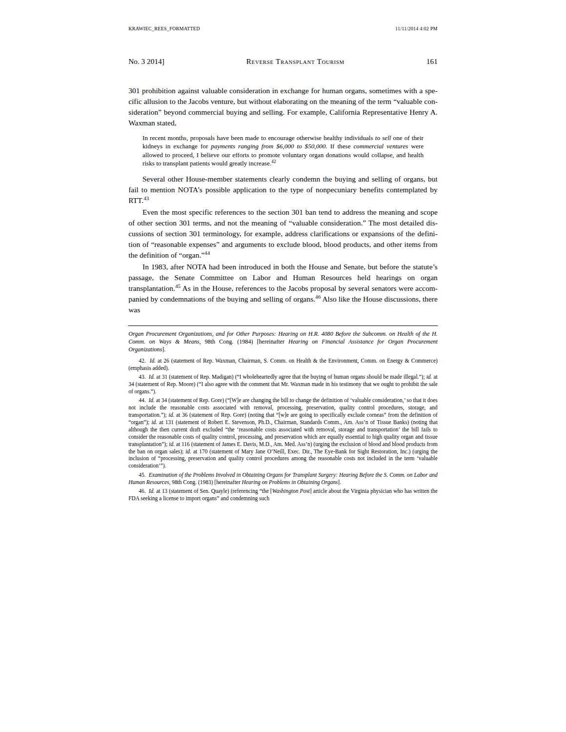Krawiec_Rees_Formatted 11/11/2014 4:02 PM
No. 3 2014] Reverse Transplant Tourism 161
301 prohibition against valuable consideration in exchange for human organs, sometimes with a specific allusion to the Jacobs venture, but without elaborating on the meaning of the term “valuable consideration” beyond commercial buying and selling. For example, California Representative Henry A. Waxman stated,
In recent months, proposals have been made to encourage otherwise healthy individuals to sell one of their kidneys in exchange for payments ranging from $6,000 to $50,000. If these commercial ventures were allowed to proceed, I believe our efforts to promote voluntary organ donations would collapse, and health risks to transplant patients would greatly increase.42
Several other House-member statements clearly condemn the buying and selling of organs, but fail to mention NOTA’s possible application to the type of nonpecuniary benefits contemplated by RTT.43
Even the most specific references to the section 301 ban tend to address the meaning and scope of other section 301 terms, and not the meaning of “valuable consideration.” The most detailed discussions of section 301 terminology, for example, address clarifications or expansions of the definition of “reasonable expenses” and arguments to exclude blood, blood products, and other items from the definition of “organ.”44
In 1983, after NOTA had been introduced in both the House and Senate, but before the statute’s passage, the Senate Committee on Labor and Human Resources held hearings on organ transplantation.45 As in the House, references to the Jacobs proposal by several senators were accompanied by condemnations of the buying and selling of organs.46 Also like the House discussions, there was
Organ Procurement Organizations, and for Other Purposes: Hearing on H.R. 4080 Before the Subcomm. on Health of the H. Comm. on Ways & Means, 98th Cong. (1984) [hereinafter Hearing on Financial Assistance for Organ Procurement Organizations].
42. Id. at 26 (statement of Rep. Waxman, Chairman, S. Comm. on Health & the Environment, Comm. on Energy & Commerce) (emphasis added).
43. Id. at 31 (statement of Rep. Madigan) (“I wholeheartedly agree that the buying of human organs should be made illegal.”); id. at 34 (statement of Rep. Moore) (“I also agree with the comment that Mr. Waxman made in his testimony that we ought to prohibit the sale of organs.”).
44. Id. at 34 (statement of Rep. Gore) (“[W]e are changing the bill to change the definition of ‘valuable consideration,’ so that it does not include the reasonable costs associated with removal, processing, preservation, quality control procedures, storage, and transportation.”); id. at 36 (statement of Rep. Gore) (noting that “[w]e are going to specifically exclude corneas” from the definition of “organ”); id. at 131 (statement of Robert E. Stevenson, Ph.D., Chairman, Standards Comm., Am. Ass’n of Tissue Banks) (noting that although the then current draft excluded “the ‘reasonable costs associated with removal, storage and transportation’ the bill fails to consider the reasonable costs of quality control, processing, and preservation which are equally essential to high quality organ and tissue transplantation”); id. at 116 (statement of James E. Davis, M.D., Am. Med. Ass’n) (urging the exclusion of blood and blood products from the ban on organ sales); id. at 170 (statement of Mary Jane O’Neill, Exec. Dir., The Eye-Bank for Sight Restoration, Inc.) (urging the inclusion of “processing, preservation and quality control procedures among the reasonable costs not included in the term ‘valuable consideration’”).
45. Examination of the Problems Involved in Obtaining Organs for Transplant Surgery: Hearing Before the S. Comm. on Labor and Human Resources, 98th Cong. (1983) [hereinafter Hearing on Problems in Obtaining Organs].
46. Id. at 13 (statement of Sen. Quayle) (referencing “the [Washington Post] article about the Virginia physician who has written the FDA seeking a license to import organs” and condemning such